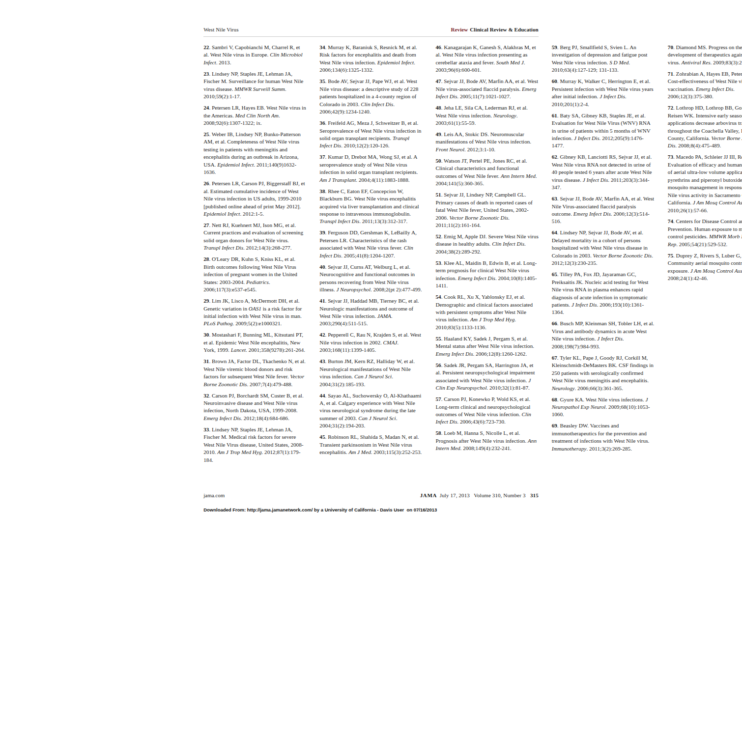West Nile Virus
Review Clinical Review & Education
22. Sambri V, Capobianchi M, Charrel R, et al. West Nile virus in Europe. Clin Microbiol Infect. 2013.
23. Lindsey NP, Staples JE, Lehman JA, Fischer M. Surveillance for human West Nile virus disease. MMWR Surveill Summ. 2010;59(2):1-17.
24. Petersen LR, Hayes EB. West Nile virus in the Americas. Med Clin North Am. 2008;92(6):1307-1322; ix.
25. Weber IB, Lindsey NP, Bunko-Patterson AM, et al. Completeness of West Nile virus testing in patients with meningitis and encephalitis during an outbreak in Arizona, USA. Epidemiol Infect. 2011;140(9)1632-1636.
26. Petersen LR, Carson PJ, Biggerstaff BJ, et al. Estimated cumulative incidence of West Nile virus infection in US adults, 1999-2010 [published online ahead of print May 2012]. Epidemiol Infect. 2012:1-5.
27. Nett RJ, Kuehnert MJ, Ison MG, et al. Current practices and evaluation of screening solid organ donors for West Nile virus. Transpl Infect Dis. 2012;14(3):268-277.
28. O'Leary DR, Kuhn S, Kniss KL, et al. Birth outcomes following West Nile Virus infection of pregnant women in the United States: 2003-2004. Pediatrics. 2006;117(3):e537-e545.
29. Lim JK, Lisco A, McDermott DH, et al. Genetic variation in OAS1 is a risk factor for initial infection with West Nile virus in man. PLoS Pathog. 2009;5(2):e1000321.
30. Mostashari F, Bunning ML, Kitsutani PT, et al. Epidemic West Nile encephalitis, New York, 1999. Lancet. 2001;358(9278):261-264.
31. Brown JA, Factor DL, Tkachenko N, et al. West Nile viremic blood donors and risk factors for subsequent West Nile fever. Vector Borne Zoonotic Dis. 2007;7(4):479-488.
32. Carson PJ, Borchardt SM, Custer B, et al. Neuroinvasive disease and West Nile virus infection, North Dakota, USA, 1999-2008. Emerg Infect Dis. 2012;18(4):684-686.
33. Lindsey NP, Staples JE, Lehman JA, Fischer M. Medical risk factors for severe West Nile Virus disease, United States, 2008-2010. Am J Trop Med Hyg. 2012;87(1):179-184.
34. Murray K, Baraniuk S, Resnick M, et al. Risk factors for encephalitis and death from West Nile virus infection. Epidemiol Infect. 2006;134(6):1325-1332.
35. Bode AV, Sejvar JJ, Pape WJ, et al. West Nile virus disease: a descriptive study of 228 patients hospitalized in a 4-county region of Colorado in 2003. Clin Infect Dis. 2006;42(9):1234-1240.
36. Freifeld AG, Meza J, Schweitzer B, et al. Seroprevalence of West Nile virus infection in solid organ transplant recipients. Transpl Infect Dis. 2010;12(2):120-126.
37. Kumar D, Drebot MA, Wong SJ, et al. A seroprevalence study of West Nile virus infection in solid organ transplant recipients. Am J Transplant. 2004;4(11):1883-1888.
38. Rhee C, Eaton EF, Concepcion W, Blackburn BG. West Nile virus encephalitis acquired via liver transplantation and clinical response to intravenous immunoglobulin. Transpl Infect Dis. 2011;13(3):312-317.
39. Ferguson DD, Gershman K, LeBailly A, Petersen LR. Characteristics of the rash associated with West Nile virus fever. Clin Infect Dis. 2005;41(8):1204-1207.
40. Sejvar JJ, Curns AT, Welburg L, et al. Neurocognitive and functional outcomes in persons recovering from West Nile virus illness. J Neuropsychol. 2008;2(pt 2):477-499.
41. Sejvar JJ, Haddad MB, Tierney BC, et al. Neurologic manifestations and outcome of West Nile virus infection. JAMA. 2003;290(4):511-515.
42. Pepperell C, Rau N, Krajden S, et al. West Nile virus infection in 2002. CMAJ. 2003;168(11):1399-1405.
43. Burton JM, Kern RZ, Halliday W, et al. Neurological manifestations of West Nile virus infection. Can J Neurol Sci. 2004;31(2):185-193.
44. Sayao AL, Suchowersky O, Al-Khathaami A, et al. Calgary experience with West Nile virus neurological syndrome during the late summer of 2003. Can J Neurol Sci. 2004;31(2):194-203.
45. Robinson RL, Shahida S, Madan N, et al. Transient parkinsonism in West Nile virus encephalitis. Am J Med. 2003;115(3):252-253.
46. Kanagarajan K, Ganesh S, Alakhras M, et al. West Nile virus infection presenting as cerebellar ataxia and fever. South Med J. 2003;96(6):600-601.
47. Sejvar JJ, Bode AV, Marfin AA, et al. West Nile virus-associated flaccid paralysis. Emerg Infect Dis. 2005;11(7):1021-1027.
48. Jeha LE, Sila CA, Lederman RJ, et al. West Nile virus infection. Neurology. 2003;61(1):55-59.
49. Leis AA, Stokic DS. Neuromuscular manifestations of West Nile virus infection. Front Neurol. 2012;3:1-10.
50. Watson JT, Pertel PE, Jones RC, et al. Clinical characteristics and functional outcomes of West Nile fever. Ann Intern Med. 2004;141(5):360-365.
51. Sejvar JJ, Lindsey NP, Campbell GL. Primary causes of death in reported cases of fatal West Nile fever, United States, 2002-2006. Vector Borne Zoonotic Dis. 2011;11(2):161-164.
52. Emig M, Apple DJ. Severe West Nile virus disease in healthy adults. Clin Infect Dis. 2004;38(2):289-292.
53. Klee AL, Maidin B, Edwin B, et al. Long-term prognosis for clinical West Nile virus infection. Emerg Infect Dis. 2004;10(8):1405-1411.
54. Cook RL, Xu X, Yablonsky EJ, et al. Demographic and clinical factors associated with persistent symptoms after West Nile virus infection. Am J Trop Med Hyg. 2010;83(5):1133-1136.
55. Haaland KY, Sadek J, Pergam S, et al. Mental status after West Nile virus infection. Emerg Infect Dis. 2006;12(8):1260-1262.
56. Sadek JR, Pergam SA, Harrington JA, et al. Persistent neuropsychological impairment associated with West Nile virus infection. J Clin Exp Neuropsychol. 2010;32(1):81-87.
57. Carson PJ, Konewko P, Wold KS, et al. Long-term clinical and neuropsychological outcomes of West Nile virus infection. Clin Infect Dis. 2006;43(6):723-730.
58. Loeb M, Hanna S, Nicolle L, et al. Prognosis after West Nile virus infection. Ann Intern Med. 2008;149(4):232-241.
59. Berg PJ, Smallfield S, Svien L. An investigation of depression and fatigue post West Nile virus infection. S D Med. 2010;63(4):127-129; 131-133.
60. Murray K, Walker C, Herrington E, et al. Persistent infection with West Nile virus years after initial infection. J Infect Dis. 2010;201(1):2-4.
61. Baty SA, Gibney KB, Staples JE, et al. Evaluation for West Nile Virus (WNV) RNA in urine of patients within 5 months of WNV infection. J Infect Dis. 2012;205(9):1476-1477.
62. Gibney KB, Lanciotti RS, Sejvar JJ, et al. West Nile virus RNA not detected in urine of 40 people tested 6 years after acute West Nile virus disease. J Infect Dis. 2011;203(3):344-347.
63. Sejvar JJ, Bode AV, Marfin AA, et al. West Nile Virus-associated flaccid paralysis outcome. Emerg Infect Dis. 2006;12(3):514-516.
64. Lindsey NP, Sejvar JJ, Bode AV, et al. Delayed mortality in a cohort of persons hospitalized with West Nile virus disease in Colorado in 2003. Vector Borne Zoonotic Dis. 2012;12(3):230-235.
65. Tilley PA, Fox JD, Jayaraman GC, Preiksaitis JK. Nucleic acid testing for West Nile virus RNA in plasma enhances rapid diagnosis of acute infection in symptomatic patients. J Infect Dis. 2006;193(10):1361-1364.
66. Busch MP, Kleinman SH, Tobler LH, et al. Virus and antibody dynamics in acute West Nile virus infection. J Infect Dis. 2008;198(7):984-993.
67. Tyler KL, Pape J, Goody RJ, Corkill M, Kleinschmidt-DeMasters BK. CSF findings in 250 patients with serologically confirmed West Nile virus meningitis and encephalitis. Neurology. 2006;66(3):361-365.
68. Gyure KA. West Nile virus infections. J Neuropathol Exp Neurol. 2009;68(10):1053-1060.
69. Beasley DW. Vaccines and immunotherapeutics for the prevention and treatment of infections with West Nile virus. Immunotherapy. 2011;3(2):269-285.
70. Diamond MS. Progress on the development of therapeutics against West Nile virus. Antiviral Res. 2009;83(3):214-227.
71. Zohrabian A, Hayes EB, Petersen LR. Cost-effectiveness of West Nile virus vaccination. Emerg Infect Dis. 2006;12(3):375-380.
72. Lothrop HD, Lothrop BB, Gomsi DE, Reisen WK. Intensive early season adulticide applications decrease arbovirus transmission throughout the Coachella Valley, Riverside County, California. Vector Borne Zoonotic Dis. 2008;8(4):475-489.
73. Macedo PA, Schleier JJ III, Reed M, et al. Evaluation of efficacy and human health risk of aerial ultra-low volume applications of pyrethrins and piperonyl butoxide for adult mosquito management in response to West Nile virus activity in Sacramento County, California. J Am Mosq Control Assoc. 2010;26(1):57-66.
74. Centers for Disease Control and Prevention. Human exposure to mosquito-control pesticides. MMWR Morb Mortal Wkly Rep. 2005;54(21):529-532.
75. Duprey Z, Rivers S, Luber G, et al. Community aerial mosquito control and naled exposure. J Am Mosq Control Assoc. 2008;24(1):42-46.
jama.com
JAMA July 17, 2013 Volume 310, Number 3 315
Downloaded From: http://jama.jamanetwork.com/ by a University of California - Davis User on 07/16/2013